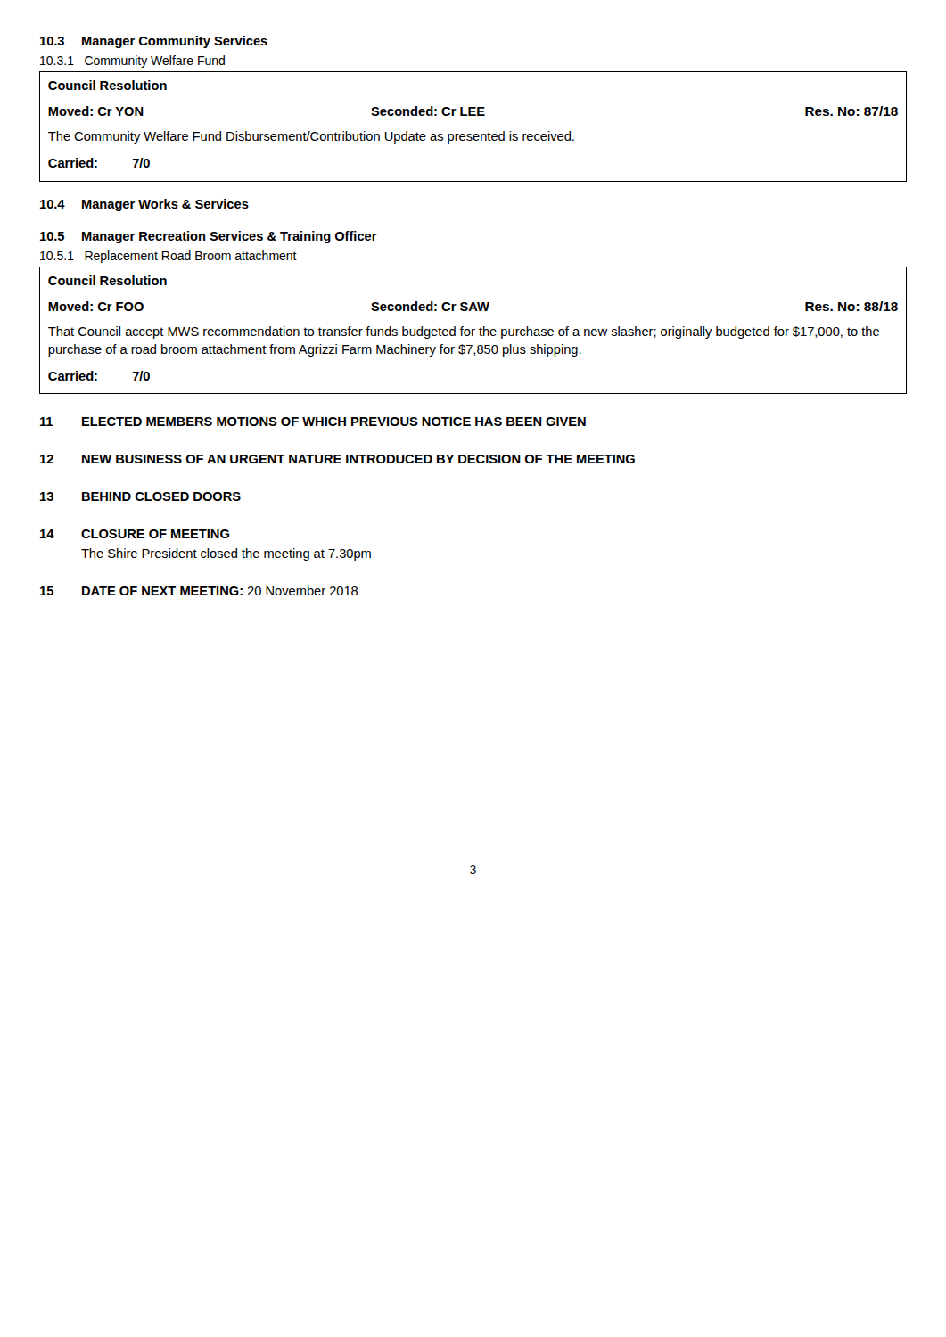10.3 Manager Community Services
10.3.1 Community Welfare Fund
Council Resolution
Moved: Cr YON Seconded: Cr LEE Res. No: 87/18
The Community Welfare Fund Disbursement/Contribution Update as presented is received.
Carried:7/0
10.4 Manager Works & Services
10.5 Manager Recreation Services & Training Officer
10.5.1 Replacement Road Broom attachment
Council Resolution
Moved: Cr FOO Seconded: Cr SAW Res. No: 88/18
That Council accept MWS recommendation to transfer funds budgeted for the purchase of a new slasher; originally budgeted for $17,000, to the purchase of a road broom attachment from Agrizzi Farm Machinery for $7,850 plus shipping.
Carried:7/0
11 ELECTED MEMBERS MOTIONS OF WHICH PREVIOUS NOTICE HAS BEEN GIVEN
12 NEW BUSINESS OF AN URGENT NATURE INTRODUCED BY DECISION OF THE MEETING
13 BEHIND CLOSED DOORS
14 CLOSURE OF MEETING
The Shire President closed the meeting at 7.30pm
15 DATE OF NEXT MEETING: 20 November 2018
3